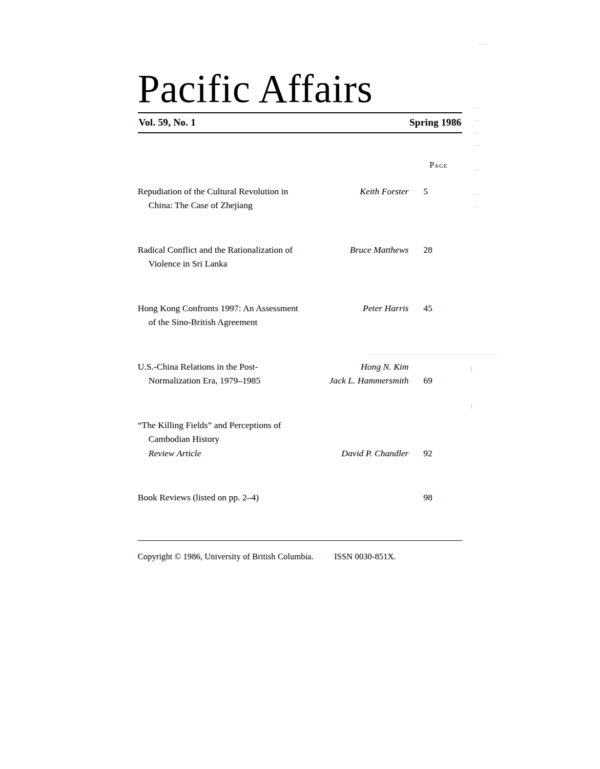Pacific Affairs
Vol. 59, No. 1 Spring 1986
Page
| Repudiation of the Cultural Revolution in China: The Case of Zhejiang | Keith Forster | 5 |
| Radical Conflict and the Rationalization of Violence in Sri Lanka | Bruce Matthews | 28 |
| Hong Kong Confronts 1997: An Assessment of the Sino-British Agreement | Peter Harris | 45 |
| U.S.-China Relations in the Post- Normalization Era, 1979–1985 | Hong N. Kim Jack L. Hammersmith | 69 |
| “The Killing Fields” and Perceptions of Cambodian History Review Article | David P. Chandler | 92 |
| Book Reviews (listed on pp. 2–4) | | 98 |
Copyright © 1986, University of British Columbia.ISSN 0030-851X.